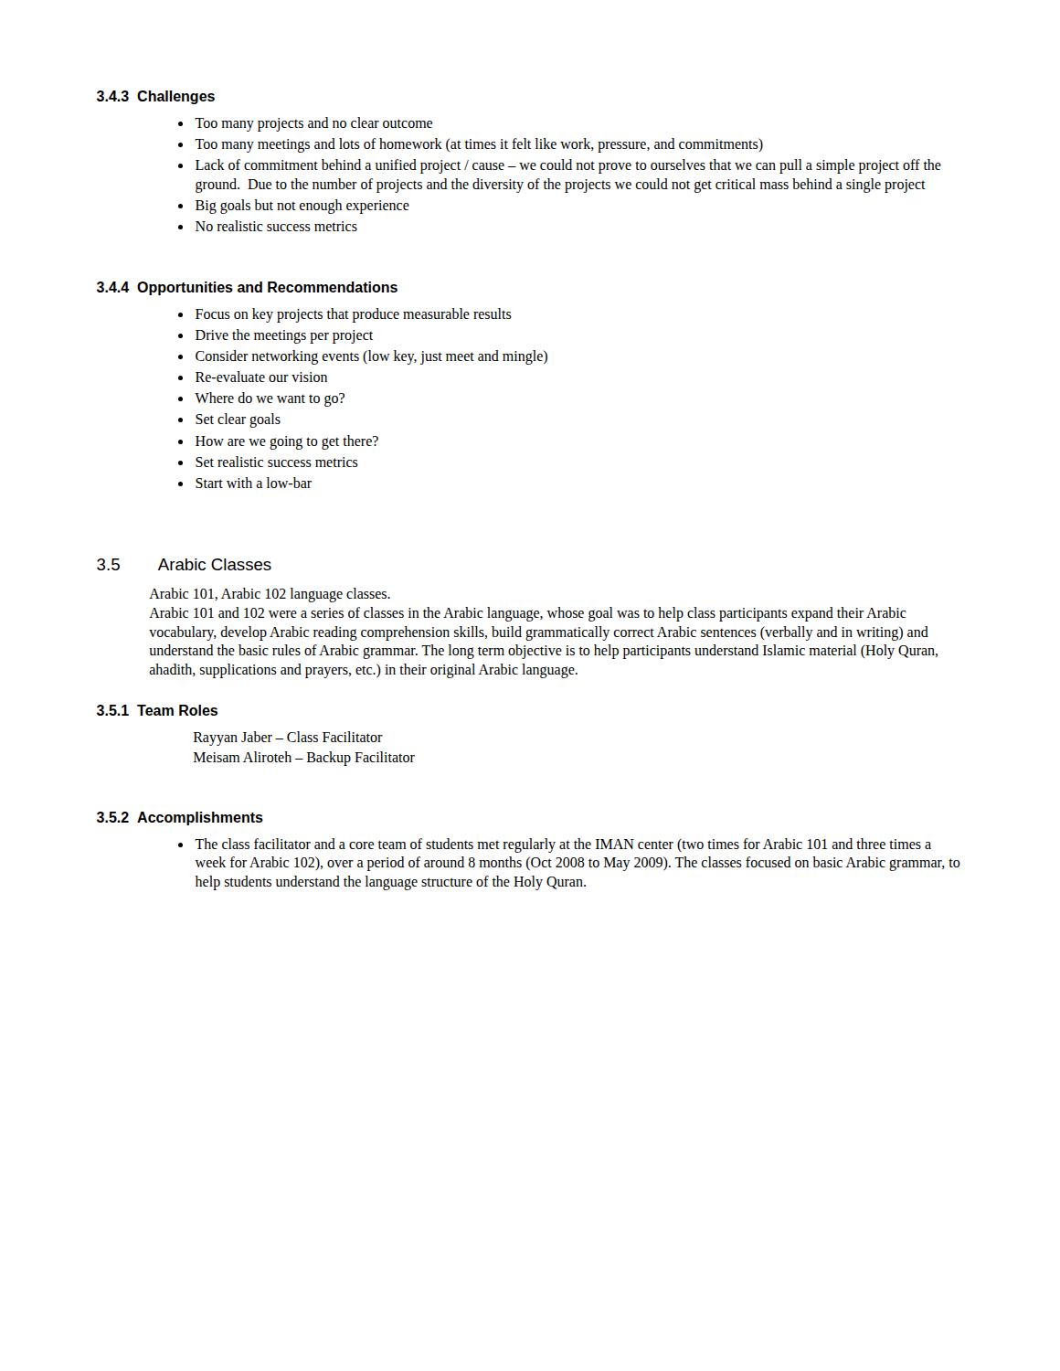3.4.3 Challenges
Too many projects and no clear outcome
Too many meetings and lots of homework (at times it felt like work, pressure, and commitments)
Lack of commitment behind a unified project / cause – we could not prove to ourselves that we can pull a simple project off the ground. Due to the number of projects and the diversity of the projects we could not get critical mass behind a single project
Big goals but not enough experience
No realistic success metrics
3.4.4 Opportunities and Recommendations
Focus on key projects that produce measurable results
Drive the meetings per project
Consider networking events (low key, just meet and mingle)
Re-evaluate our vision
Where do we want to go?
Set clear goals
How are we going to get there?
Set realistic success metrics
Start with a low-bar
3.5
Arabic Classes
Arabic 101, Arabic 102 language classes.
Arabic 101 and 102 were a series of classes in the Arabic language, whose goal was to help class participants expand their Arabic vocabulary, develop Arabic reading comprehension skills, build grammatically correct Arabic sentences (verbally and in writing) and understand the basic rules of Arabic grammar. The long term objective is to help participants understand Islamic material (Holy Quran, ahadith, supplications and prayers, etc.) in their original Arabic language.
3.5.1 Team Roles
Rayyan Jaber – Class Facilitator
Meisam Aliroteh – Backup Facilitator
3.5.2 Accomplishments
The class facilitator and a core team of students met regularly at the IMAN center (two times for Arabic 101 and three times a week for Arabic 102), over a period of around 8 months (Oct 2008 to May 2009). The classes focused on basic Arabic grammar, to help students understand the language structure of the Holy Quran.